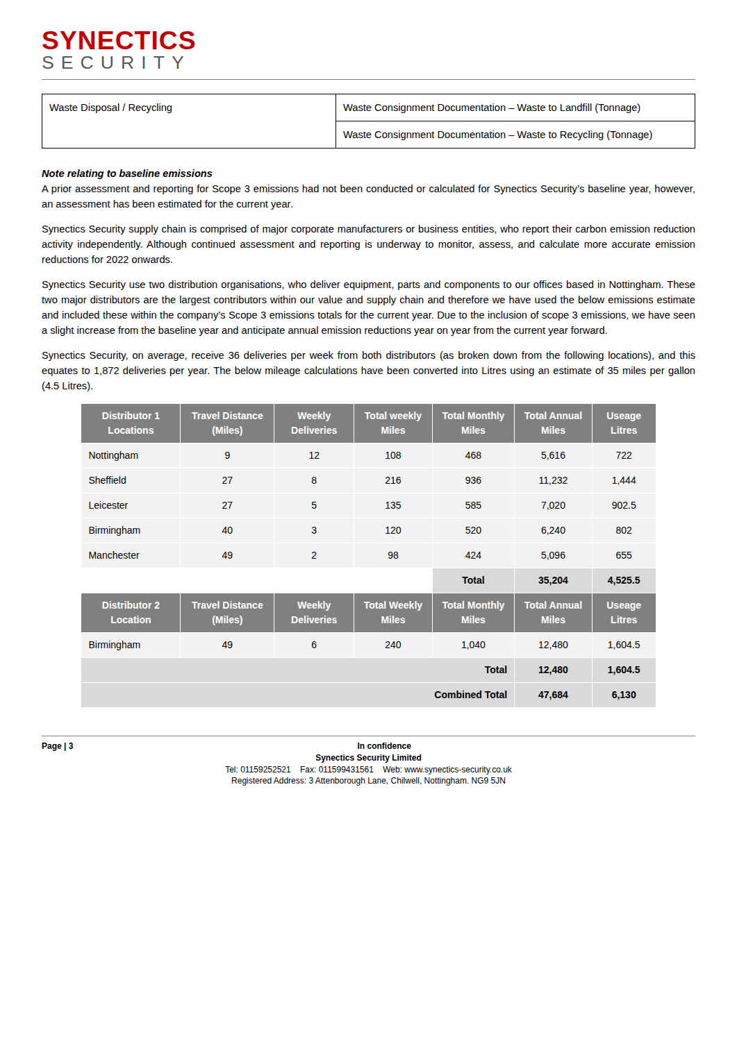SYNECTICS
SECURITY
| Waste Disposal / Recycling | Waste Consignment Documentation – Waste to Landfill (Tonnage) |
| Waste Consignment Documentation – Waste to Recycling (Tonnage) |
Note relating to baseline emissions
A prior assessment and reporting for Scope 3 emissions had not been conducted or calculated for Synectics Security’s baseline year, however, an assessment has been estimated for the current year.
Synectics Security supply chain is comprised of major corporate manufacturers or business entities, who report their carbon emission reduction activity independently. Although continued assessment and reporting is underway to monitor, assess, and calculate more accurate emission reductions for 2022 onwards.
Synectics Security use two distribution organisations, who deliver equipment, parts and components to our offices based in Nottingham. These two major distributors are the largest contributors within our value and supply chain and therefore we have used the below emissions estimate and included these within the company’s Scope 3 emissions totals for the current year. Due to the inclusion of scope 3 emissions, we have seen a slight increase from the baseline year and anticipate annual emission reductions year on year from the current year forward.
Synectics Security, on average, receive 36 deliveries per week from both distributors (as broken down from the following locations), and this equates to 1,872 deliveries per year. The below mileage calculations have been converted into Litres using an estimate of 35 miles per gallon (4.5 Litres).
| Distributor 1 Locations | Travel Distance (Miles) | Weekly Deliveries | Total weekly Miles | Total Monthly Miles | Total Annual Miles | Useage Litres |
| --- | --- | --- | --- | --- | --- | --- |
| Nottingham | 9 | 12 | 108 | 468 | 5,616 | 722 |
| Sheffield | 27 | 8 | 216 | 936 | 11,232 | 1,444 |
| Leicester | 27 | 5 | 135 | 585 | 7,020 | 902.5 |
| Birmingham | 40 | 3 | 120 | 520 | 6,240 | 802 |
| Manchester | 49 | 2 | 98 | 424 | 5,096 | 655 |
| | | | | Total | 35,204 | 4,525.5 |
| Distributor 2 Location | Travel Distance (Miles) | Weekly Deliveries | Total Weekly Miles | Total Monthly Miles | Total Annual Miles | Useage Litres |
| Birmingham | 49 | 6 | 240 | 1,040 | 12,480 | 1,604.5 |
| Total | 12,480 | 1,604.5 |
| Combined Total | 47,684 | 6,130 |
Page | 3
In confidence
Synectics Security Limited
Tel: 01159252521 Fax: 011599431561 Web: www.synectics-security.co.uk
Registered Address: 3 Attenborough Lane, Chilwell, Nottingham. NG9 5JN